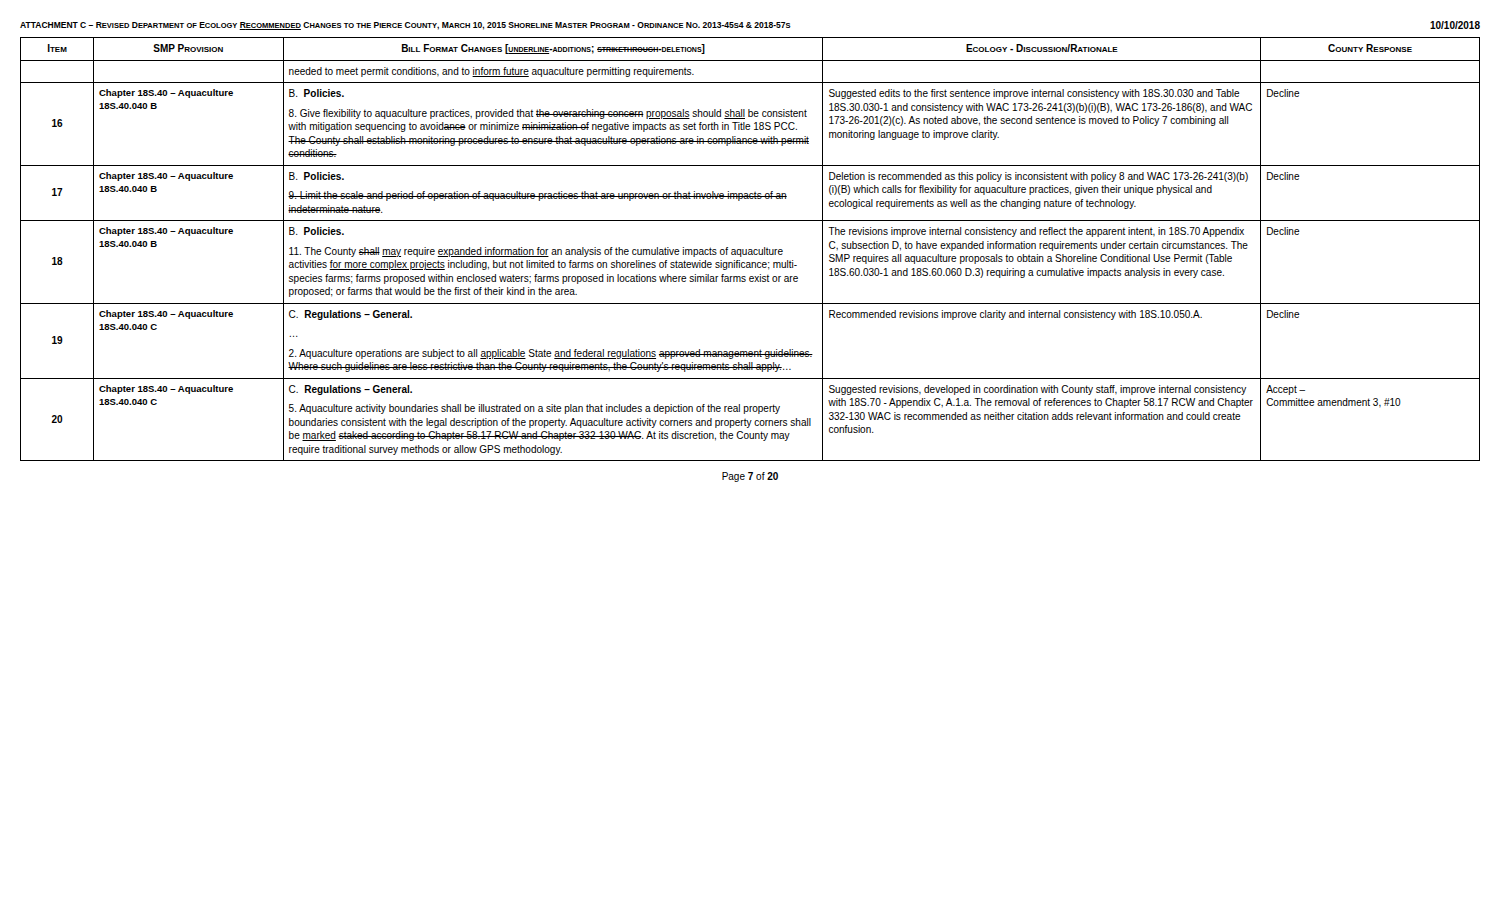ATTACHMENT C – REVISED DEPARTMENT OF ECOLOGY RECOMMENDED CHANGES TO THE PIERCE COUNTY, MARCH 10, 2015 SHORELINE MASTER PROGRAM - ORDINANCE NO. 2013-45S4 & 2018-57S
10/10/2018
| I TEM | SMP P ROVISION | B ILL F ORMAT C HANGES [ underline -additions; strikethrough -deletions] | E COLOGY - D ISCUSSION /R ATIONALE | C OUNTY R ESPONSE |
| --- | --- | --- | --- | --- |
| | | needed to meet permit conditions, and to inform future aquaculture permitting requirements. | | |
| 16 | Chapter 18S.40 – Aquaculture 18S.40.040 B | B. Policies. 8. Give flexibility to aquaculture practices, provided that the overarching concern proposals should shall be consistent with mitigation sequencing to avoid ance or minimize minimization of negative impacts as set forth in Title 18S PCC. The County shall establish monitoring procedures to ensure that aquaculture operations are in compliance with permit conditions. | Suggested edits to the first sentence improve internal consistency with 18S.30.030 and Table 18S.30.030-1 and consistency with WAC 173-26-241(3)(b)(i)(B), WAC 173-26-186(8), and WAC 173-26-201(2)(c). As noted above, the second sentence is moved to Policy 7 combining all monitoring language to improve clarity. | Decline |
| 17 | Chapter 18S.40 – Aquaculture 18S.40.040 B | B. Policies. 9. Limit the scale and period of operation of aquaculture practices that are unproven or that involve impacts of an indeterminate nature . | Deletion is recommended as this policy is inconsistent with policy 8 and WAC 173-26-241(3)(b)(i)(B) which calls for flexibility for aquaculture practices, given their unique physical and ecological requirements as well as the changing nature of technology. | Decline |
| 18 | Chapter 18S.40 – Aquaculture 18S.40.040 B | B. Policies. 11. The County shall may require expanded information for an analysis of the cumulative impacts of aquaculture activities for more complex projects including, but not limited to farms on shorelines of statewide significance; multi-species farms; farms proposed within enclosed waters; farms proposed in locations where similar farms exist or are proposed; or farms that would be the first of their kind in the area. | The revisions improve internal consistency and reflect the apparent intent, in 18S.70 Appendix C, subsection D, to have expanded information requirements under certain circumstances. The SMP requires all aquaculture proposals to obtain a Shoreline Conditional Use Permit (Table 18S.60.030-1 and 18S.60.060 D.3) requiring a cumulative impacts analysis in every case. | Decline |
| 19 | Chapter 18S.40 – Aquaculture 18S.40.040 C | C. Regulations – General. … 2. Aquaculture operations are subject to all applicable State and federal regulations approved management guidelines. Where such guidelines are less restrictive than the County requirements, the County's requirements shall apply. … | Recommended revisions improve clarity and internal consistency with 18S.10.050.A. | Decline |
| 20 | Chapter 18S.40 – Aquaculture 18S.40.040 C | C. Regulations – General. 5. Aquaculture activity boundaries shall be illustrated on a site plan that includes a depiction of the real property boundaries consistent with the legal description of the property. Aquaculture activity corners and property corners shall be marked staked according to Chapter 58.17 RCW and Chapter 332-130 WAC . At its discretion, the County may require traditional survey methods or allow GPS methodology. | Suggested revisions, developed in coordination with County staff, improve internal consistency with 18S.70 - Appendix C, A.1.a. The removal of references to Chapter 58.17 RCW and Chapter 332-130 WAC is recommended as neither citation adds relevant information and could create confusion. | Accept – Committee amendment 3, #10 |
Page 7 of 20